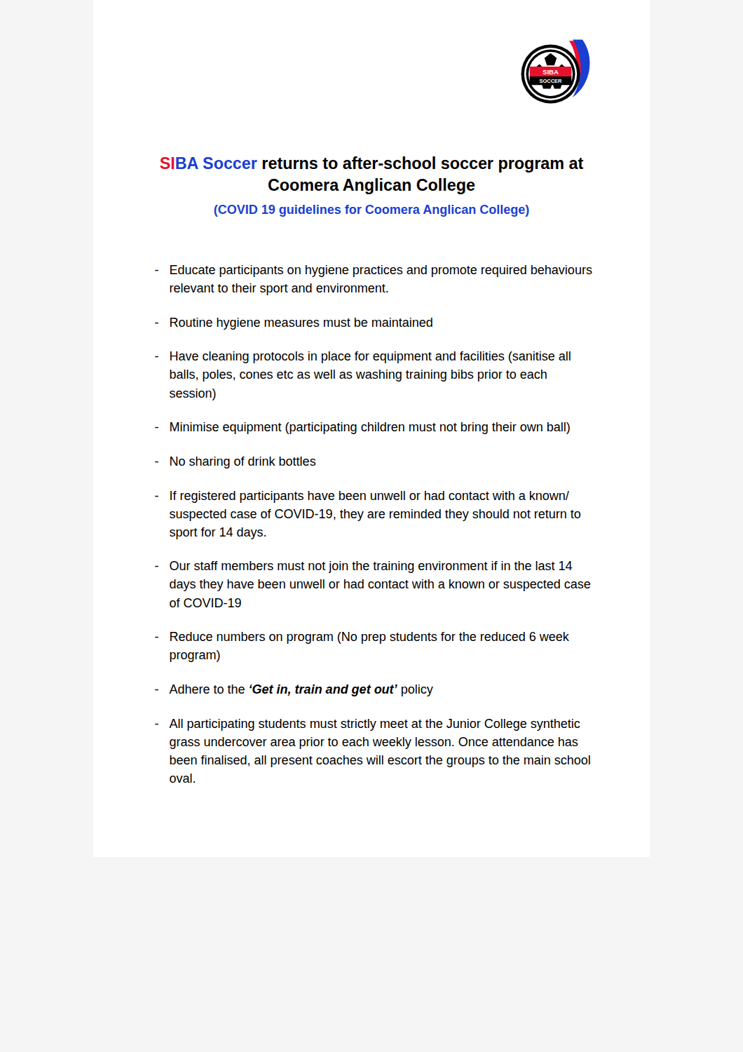SIBA SOCCER
SI BA Soccer returns to after-school soccer program at Coomera Anglican College
(COVID 19 guidelines for Coomera Anglican College)
Educate participants on hygiene practices and promote required behaviours relevant to their sport and environment.
Routine hygiene measures must be maintained
Have cleaning protocols in place for equipment and facilities (sanitise all balls, poles, cones etc as well as washing training bibs prior to each session)
Minimise equipment (participating children must not bring their own ball)
No sharing of drink bottles
If registered participants have been unwell or had contact with a known/ suspected case of COVID-19, they are reminded they should not return to sport for 14 days.
Our staff members must not join the training environment if in the last 14 days they have been unwell or had contact with a known or suspected case of COVID-19
Reduce numbers on program (No prep students for the reduced 6 week program)
Adhere to the ‘Get in, train and get out’ policy
All participating students must strictly meet at the Junior College synthetic grass undercover area prior to each weekly lesson. Once attendance has been finalised, all present coaches will escort the groups to the main school oval.